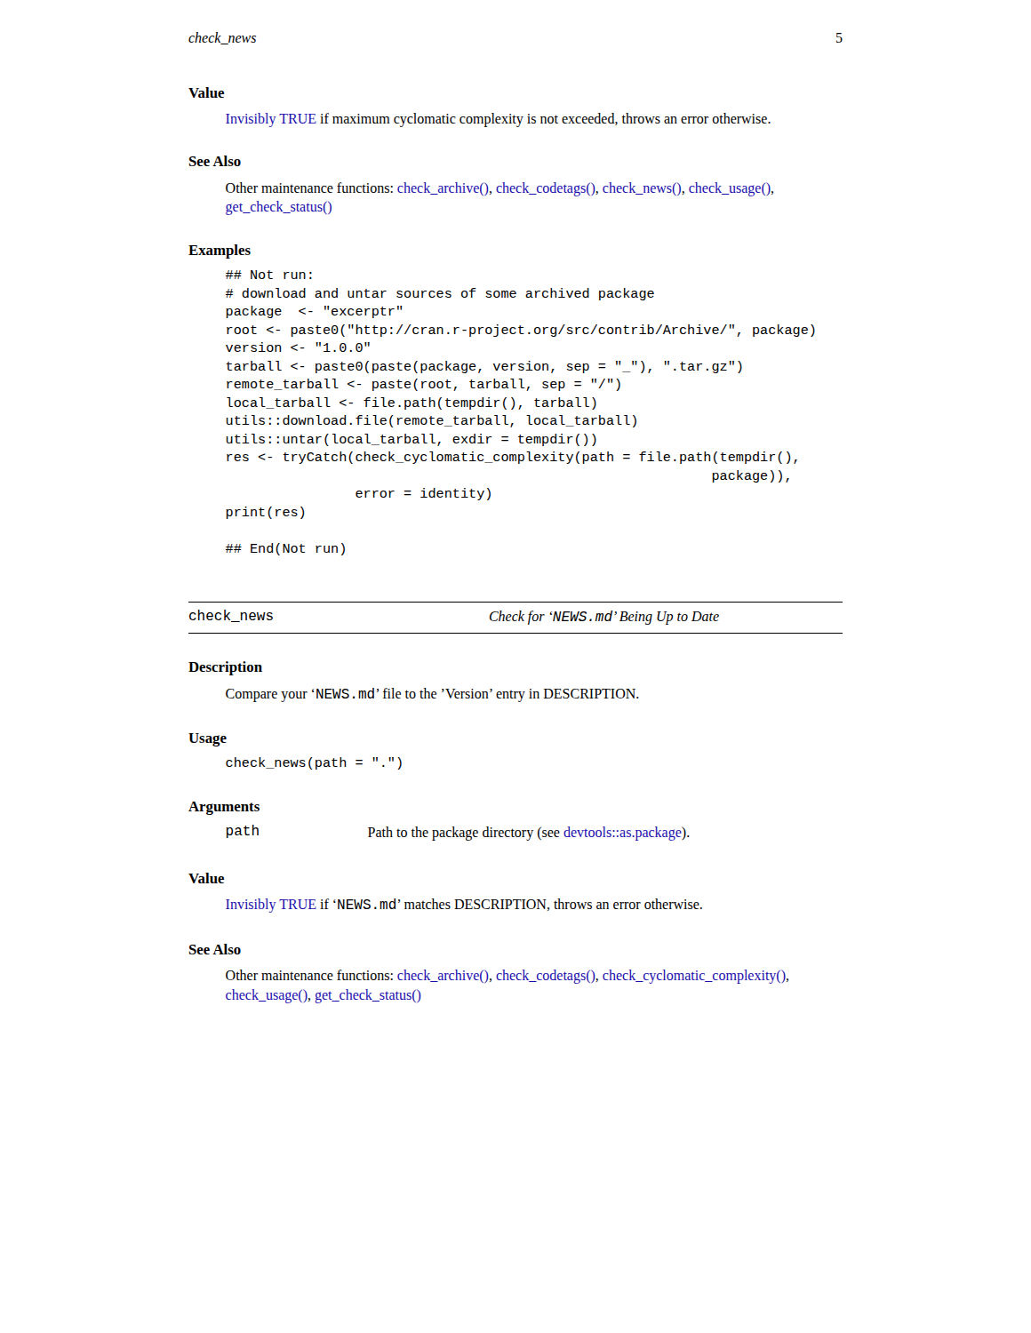check_news 5
Value
Invisibly TRUE if maximum cyclomatic complexity is not exceeded, throws an error otherwise.
See Also
Other maintenance functions: check_archive(), check_codetags(), check_news(), check_usage(), get_check_status()
Examples
## Not run: 
# download and untar sources of some archived package
package  <- "excerptr"
root <- paste0("http://cran.r-project.org/src/contrib/Archive/", package)
version <- "1.0.0"
tarball <- paste0(paste(package, version, sep = "_"), ".tar.gz")
remote_tarball <- paste(root, tarball, sep = "/")
local_tarball <- file.path(tempdir(), tarball)
utils::download.file(remote_tarball, local_tarball)
utils::untar(local_tarball, exdir = tempdir())
res <- tryCatch(check_cyclomatic_complexity(path = file.path(tempdir(),
                                                            package)),
                error = identity)
print(res)

## End(Not run)
| check_news | Check for ‘ NEWS.md ’ Being Up to Date |
Description
Compare your ‘NEWS.md’ file to the ’Version’ entry in DESCRIPTION.
Usage
check_news(path = ".")
Arguments
| path | Path to the package directory (see devtools::as.package ). |
Value
Invisibly TRUE if ‘NEWS.md’ matches DESCRIPTION, throws an error otherwise.
See Also
Other maintenance functions: check_archive(), check_codetags(), check_cyclomatic_complexity(), check_usage(), get_check_status()